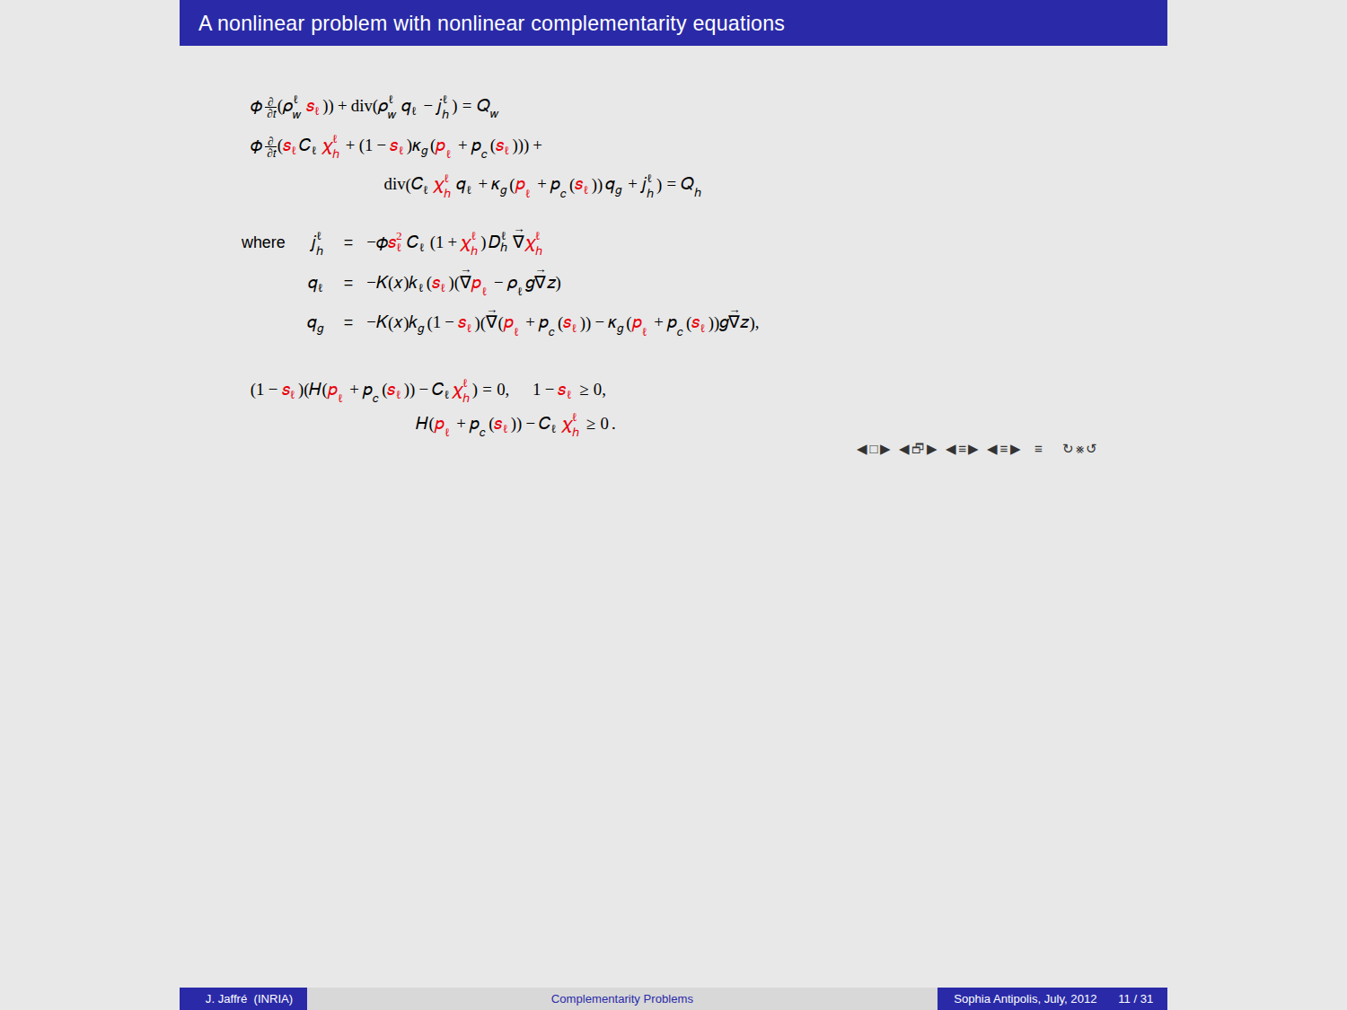A nonlinear problem with nonlinear complementarity equations
ϕ ∂∂t ( ρwℓ sℓ )) + div ( ρwℓ qℓ − jhℓ ) = Qw
ϕ ∂∂t ( sℓ Cℓ χhℓ + (1−sℓ) κg ( pℓ + pc (sℓ) ))+
div ( Cℓ χhℓ qℓ + κg ( pℓ + pc (sℓ) ) qg + jhℓ ) = Qh
| where | j h ℓ | = | − ϕ s ℓ 2 C ℓ ( 1 + χ h ℓ ) D h ℓ ∇ → χ h ℓ |
| | q ℓ | = | − K ( x ) k ℓ ( s ℓ ) ( ∇ → p ℓ − ρ ℓ g ∇ → z ) |
| | q g | = | − K ( x ) k g ( 1 − s ℓ ) ( ∇ → ( p ℓ + p c ( s ℓ ) ) − κ g ( p ℓ + p c ( s ℓ ) ) g ∇ → z ) , |
(1−sℓ) ( H ( pℓ + pc (sℓ) ) − Cℓ χhℓ ) =0, 1−sℓ ≥0,
H ( pℓ + pc (sℓ) ) − Cℓ χhℓ ≥0.
◀□▶ ◀🗗▶ ◀≡▶ ◀≡▶ ≡ ↻⨳↺
J. Jaffré (INRIA)
Complementarity Problems
Sophia Antipolis, July, 2012
11 / 31